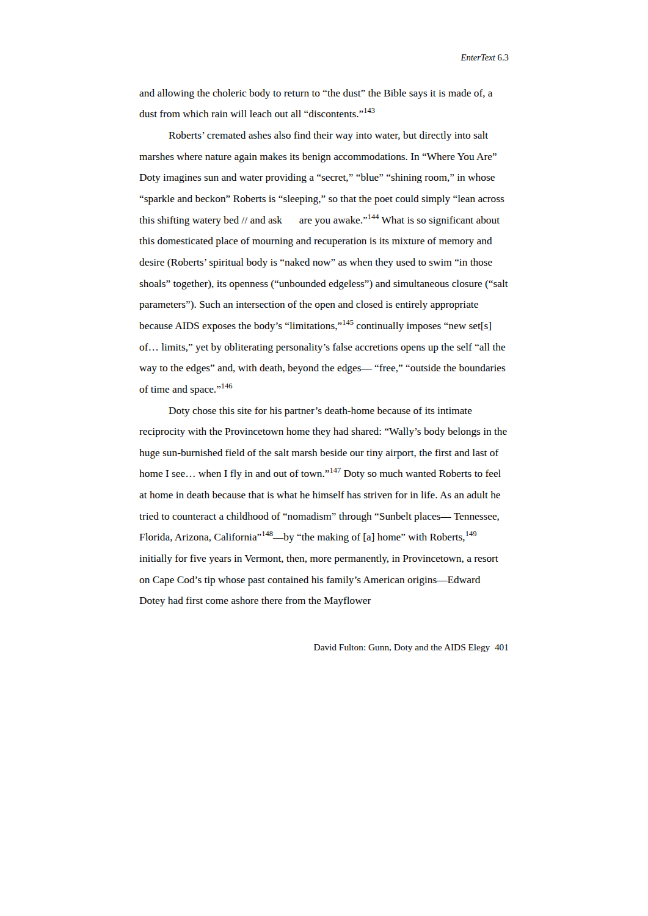EnterText 6.3
and allowing the choleric body to return to “the dust” the Bible says it is made of, a dust from which rain will leach out all “discontents.”143
Roberts’ cremated ashes also find their way into water, but directly into salt marshes where nature again makes its benign accommodations. In “Where You Are” Doty imagines sun and water providing a “secret,” “blue” “shining room,” in whose “sparkle and beckon” Roberts is “sleeping,” so that the poet could simply “lean across this shifting watery bed // and ask are you awake.”144 What is so significant about this domesticated place of mourning and recuperation is its mixture of memory and desire (Roberts’ spiritual body is “naked now” as when they used to swim “in those shoals” together), its openness (“unbounded edgeless”) and simultaneous closure (“salt parameters”). Such an intersection of the open and closed is entirely appropriate because AIDS exposes the body’s “limitations,”145 continually imposes “new set[s] of… limits,” yet by obliterating personality’s false accretions opens up the self “all the way to the edges” and, with death, beyond the edges— “free,” “outside the boundaries of time and space.”146
Doty chose this site for his partner’s death-home because of its intimate reciprocity with the Provincetown home they had shared: “Wally’s body belongs in the huge sun-burnished field of the salt marsh beside our tiny airport, the first and last of home I see… when I fly in and out of town.”147 Doty so much wanted Roberts to feel at home in death because that is what he himself has striven for in life. As an adult he tried to counteract a childhood of “nomadism” through “Sunbelt places— Tennessee, Florida, Arizona, California”148—by “the making of [a] home” with Roberts,149 initially for five years in Vermont, then, more permanently, in Provincetown, a resort on Cape Cod’s tip whose past contained his family’s American origins—Edward Dotey had first come ashore there from the Mayflower
David Fulton: Gunn, Doty and the AIDS Elegy 401